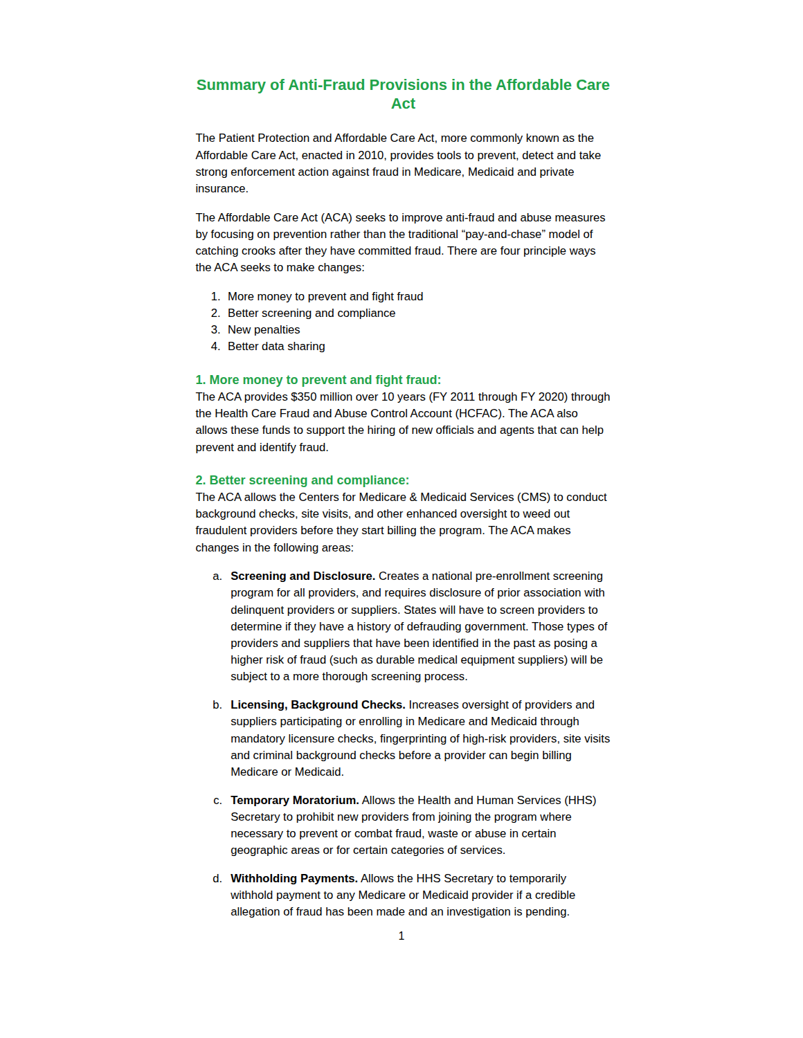Summary of Anti-Fraud Provisions in the Affordable Care Act
The Patient Protection and Affordable Care Act, more commonly known as the Affordable Care Act, enacted in 2010, provides tools to prevent, detect and take strong enforcement action against fraud in Medicare, Medicaid and private insurance.
The Affordable Care Act (ACA) seeks to improve anti-fraud and abuse measures by focusing on prevention rather than the traditional “pay-and-chase” model of catching crooks after they have committed fraud. There are four principle ways the ACA seeks to make changes:
More money to prevent and fight fraud
Better screening and compliance
New penalties
Better data sharing
1. More money to prevent and fight fraud:
The ACA provides $350 million over 10 years (FY 2011 through FY 2020) through the Health Care Fraud and Abuse Control Account (HCFAC). The ACA also allows these funds to support the hiring of new officials and agents that can help prevent and identify fraud.
2. Better screening and compliance:
The ACA allows the Centers for Medicare & Medicaid Services (CMS) to conduct background checks, site visits, and other enhanced oversight to weed out fraudulent providers before they start billing the program. The ACA makes changes in the following areas:
Screening and Disclosure. Creates a national pre-enrollment screening program for all providers, and requires disclosure of prior association with delinquent providers or suppliers. States will have to screen providers to determine if they have a history of defrauding government. Those types of providers and suppliers that have been identified in the past as posing a higher risk of fraud (such as durable medical equipment suppliers) will be subject to a more thorough screening process.
Licensing, Background Checks. Increases oversight of providers and suppliers participating or enrolling in Medicare and Medicaid through mandatory licensure checks, fingerprinting of high-risk providers, site visits and criminal background checks before a provider can begin billing Medicare or Medicaid.
Temporary Moratorium. Allows the Health and Human Services (HHS) Secretary to prohibit new providers from joining the program where necessary to prevent or combat fraud, waste or abuse in certain geographic areas or for certain categories of services.
Withholding Payments. Allows the HHS Secretary to temporarily withhold payment to any Medicare or Medicaid provider if a credible allegation of fraud has been made and an investigation is pending.
1